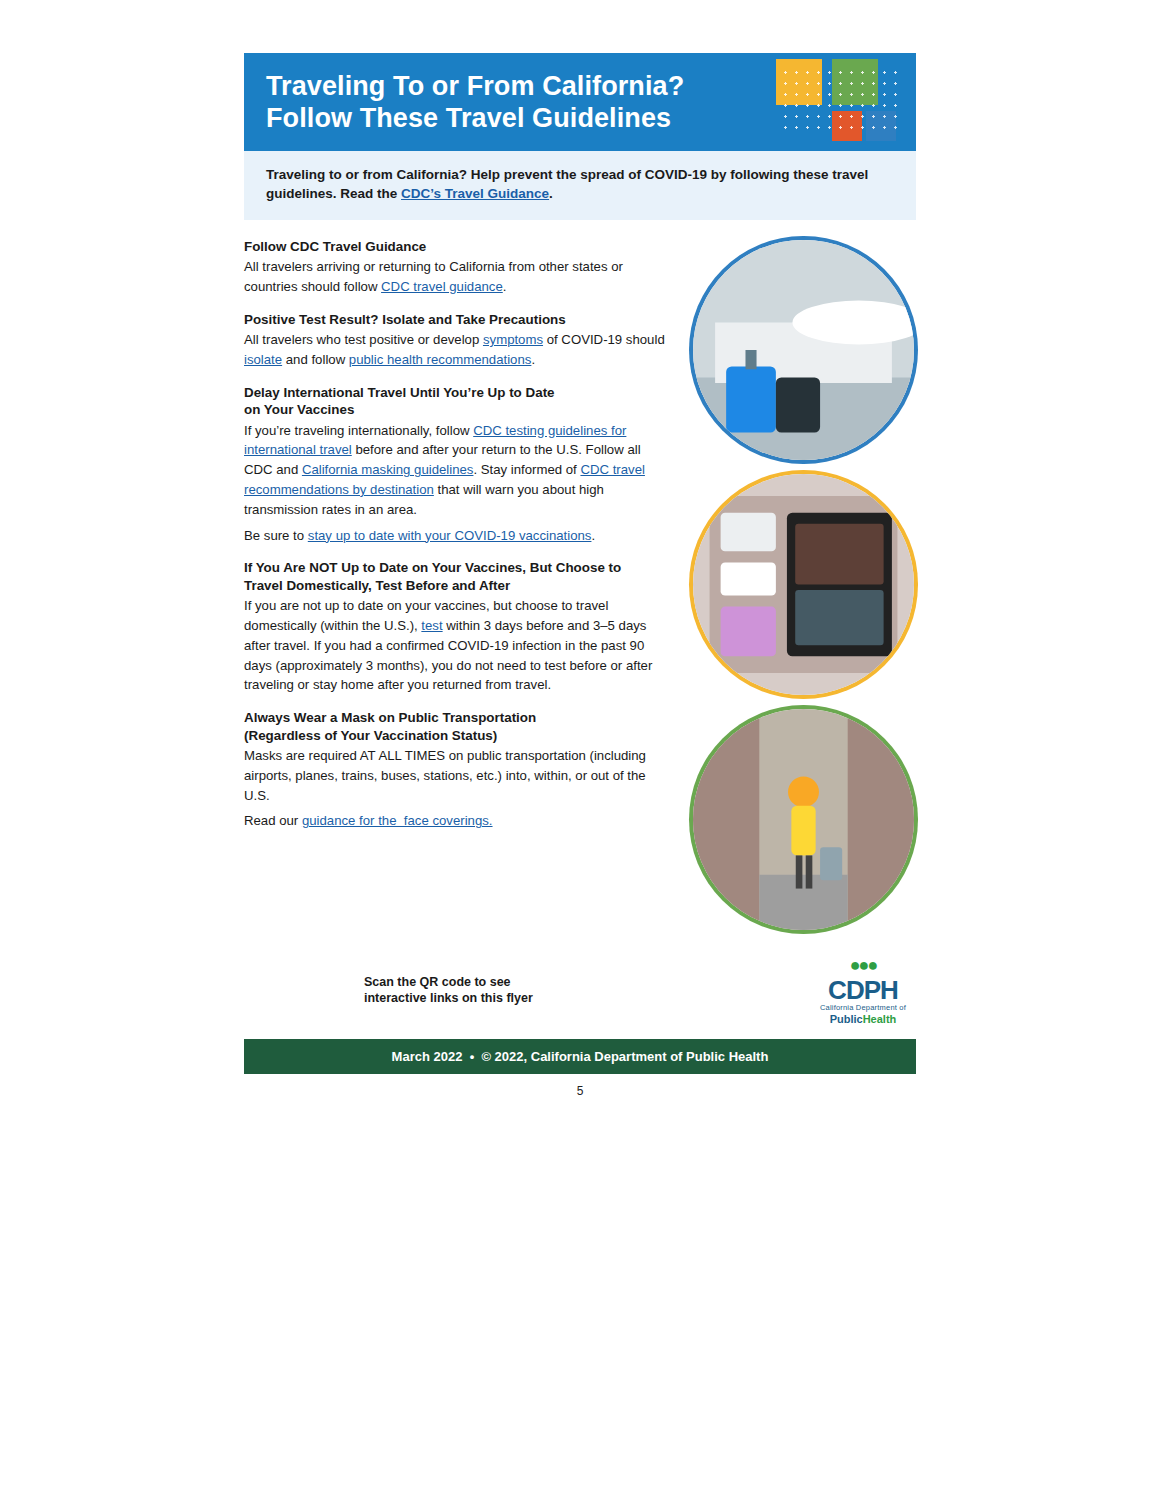Traveling To or From California?
Follow These Travel Guidelines
Traveling to or from California? Help prevent the spread of COVID-19 by following these travel guidelines. Read the CDC’s Travel Guidance.
Follow CDC Travel Guidance
All travelers arriving or returning to California from other states or countries should follow CDC travel guidance.
Positive Test Result? Isolate and Take Precautions
All travelers who test positive or develop symptoms of COVID-19 should isolate and follow public health recommendations.
Delay International Travel Until You’re Up to Date
on Your Vaccines
If you’re traveling internationally, follow CDC testing guidelines for international travel before and after your return to the U.S. Follow all CDC and California masking guidelines. Stay informed of CDC travel recommendations by destination that will warn you about high transmission rates in an area.
Be sure to stay up to date with your COVID-19 vaccinations.
If You Are NOT Up to Date on Your Vaccines, But Choose to
Travel Domestically, Test Before and After
If you are not up to date on your vaccines, but choose to travel domestically (within the U.S.), test within 3 days before and 3–5 days after travel. If you had a confirmed COVID-19 infection in the past 90 days (approximately 3 months), you do not need to test before or after traveling or stay home after you returned from travel.
Always Wear a Mask on Public Transportation
(Regardless of Your Vaccination Status)
Masks are required AT ALL TIMES on public transportation (including airports, planes, trains, buses, stations, etc.) into, within, or out of the U.S.
Read our guidance for the face coverings.
Scan the QR code to see
interactive links on this flyer
●●●
CDPH
California Department of
Public Health
March 2022 • © 2022, California Department of Public Health
5